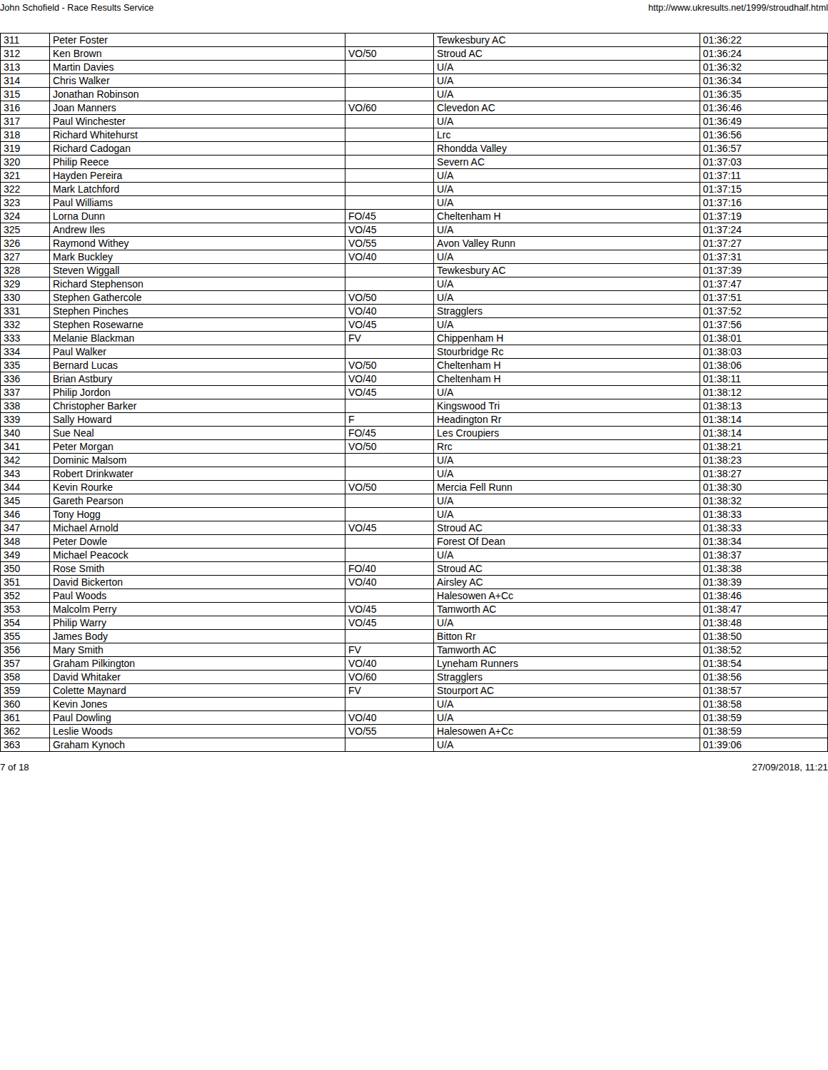John Schofield - Race Results Service
http://www.ukresults.net/1999/stroudhalf.html
| 311 | Peter Foster | | Tewkesbury AC | 01:36:22 |
| 312 | Ken Brown | VO/50 | Stroud AC | 01:36:24 |
| 313 | Martin Davies | | U/A | 01:36:32 |
| 314 | Chris Walker | | U/A | 01:36:34 |
| 315 | Jonathan Robinson | | U/A | 01:36:35 |
| 316 | Joan Manners | VO/60 | Clevedon AC | 01:36:46 |
| 317 | Paul Winchester | | U/A | 01:36:49 |
| 318 | Richard Whitehurst | | Lrc | 01:36:56 |
| 319 | Richard Cadogan | | Rhondda Valley | 01:36:57 |
| 320 | Philip Reece | | Severn AC | 01:37:03 |
| 321 | Hayden Pereira | | U/A | 01:37:11 |
| 322 | Mark Latchford | | U/A | 01:37:15 |
| 323 | Paul Williams | | U/A | 01:37:16 |
| 324 | Lorna Dunn | FO/45 | Cheltenham H | 01:37:19 |
| 325 | Andrew Iles | VO/45 | U/A | 01:37:24 |
| 326 | Raymond Withey | VO/55 | Avon Valley Runn | 01:37:27 |
| 327 | Mark Buckley | VO/40 | U/A | 01:37:31 |
| 328 | Steven Wiggall | | Tewkesbury AC | 01:37:39 |
| 329 | Richard Stephenson | | U/A | 01:37:47 |
| 330 | Stephen Gathercole | VO/50 | U/A | 01:37:51 |
| 331 | Stephen Pinches | VO/40 | Stragglers | 01:37:52 |
| 332 | Stephen Rosewarne | VO/45 | U/A | 01:37:56 |
| 333 | Melanie Blackman | FV | Chippenham H | 01:38:01 |
| 334 | Paul Walker | | Stourbridge Rc | 01:38:03 |
| 335 | Bernard Lucas | VO/50 | Cheltenham H | 01:38:06 |
| 336 | Brian Astbury | VO/40 | Cheltenham H | 01:38:11 |
| 337 | Philip Jordon | VO/45 | U/A | 01:38:12 |
| 338 | Christopher Barker | | Kingswood Tri | 01:38:13 |
| 339 | Sally Howard | F | Headington Rr | 01:38:14 |
| 340 | Sue Neal | FO/45 | Les Croupiers | 01:38:14 |
| 341 | Peter Morgan | VO/50 | Rrc | 01:38:21 |
| 342 | Dominic Malsom | | U/A | 01:38:23 |
| 343 | Robert Drinkwater | | U/A | 01:38:27 |
| 344 | Kevin Rourke | VO/50 | Mercia Fell Runn | 01:38:30 |
| 345 | Gareth Pearson | | U/A | 01:38:32 |
| 346 | Tony Hogg | | U/A | 01:38:33 |
| 347 | Michael Arnold | VO/45 | Stroud AC | 01:38:33 |
| 348 | Peter Dowle | | Forest Of Dean | 01:38:34 |
| 349 | Michael Peacock | | U/A | 01:38:37 |
| 350 | Rose Smith | FO/40 | Stroud AC | 01:38:38 |
| 351 | David Bickerton | VO/40 | Airsley AC | 01:38:39 |
| 352 | Paul Woods | | Halesowen A+Cc | 01:38:46 |
| 353 | Malcolm Perry | VO/45 | Tamworth AC | 01:38:47 |
| 354 | Philip Warry | VO/45 | U/A | 01:38:48 |
| 355 | James Body | | Bitton Rr | 01:38:50 |
| 356 | Mary Smith | FV | Tamworth AC | 01:38:52 |
| 357 | Graham Pilkington | VO/40 | Lyneham Runners | 01:38:54 |
| 358 | David Whitaker | VO/60 | Stragglers | 01:38:56 |
| 359 | Colette Maynard | FV | Stourport AC | 01:38:57 |
| 360 | Kevin Jones | | U/A | 01:38:58 |
| 361 | Paul Dowling | VO/40 | U/A | 01:38:59 |
| 362 | Leslie Woods | VO/55 | Halesowen A+Cc | 01:38:59 |
| 363 | Graham Kynoch | | U/A | 01:39:06 |
7 of 18
27/09/2018, 11:21